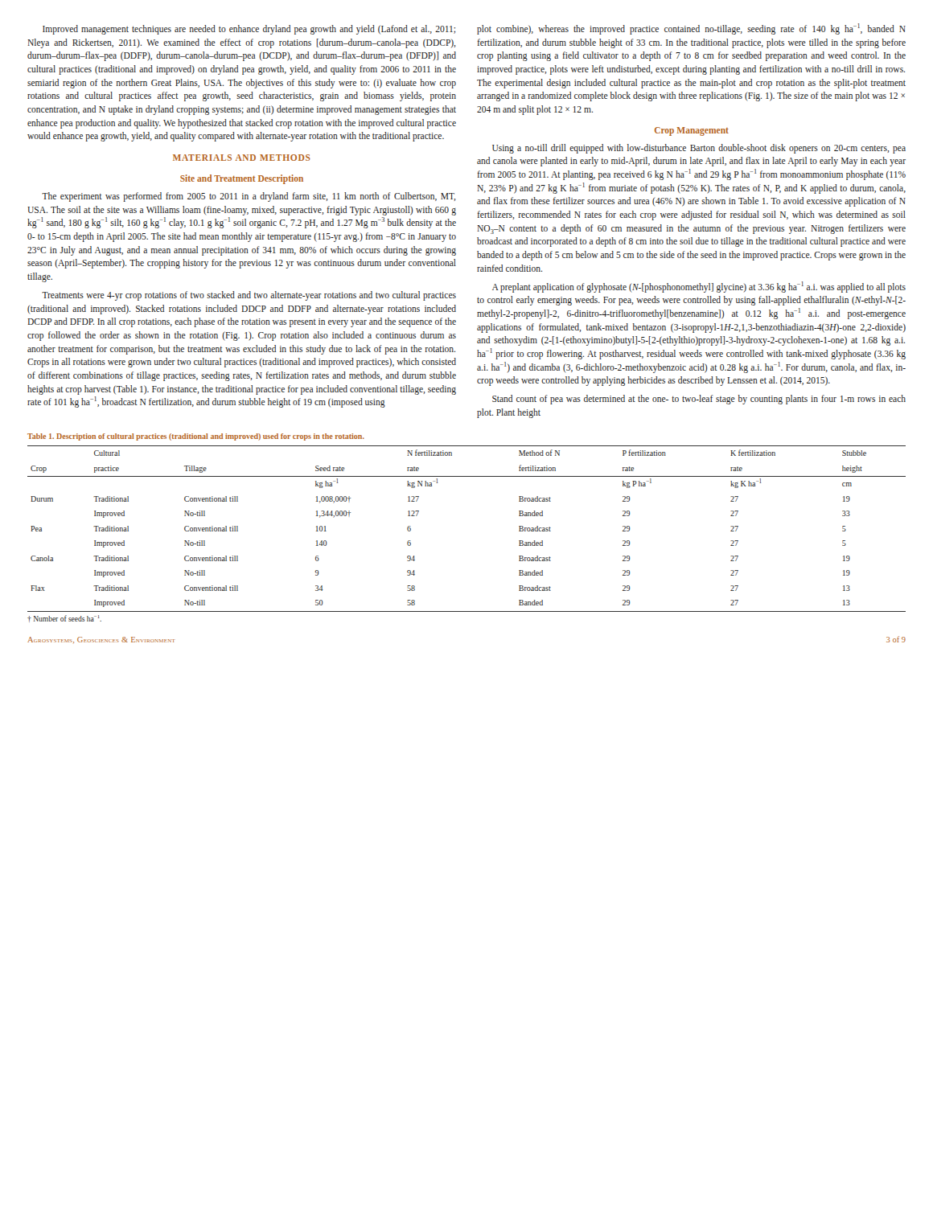Improved management techniques are needed to enhance dryland pea growth and yield (Lafond et al., 2011; Nleya and Rickertsen, 2011). We examined the effect of crop rotations [durum–durum–canola–pea (DDCP), durum–durum–flax–pea (DDFP), durum–canola–durum–pea (DCDP), and durum–flax–durum–pea (DFDP)] and cultural practices (traditional and improved) on dryland pea growth, yield, and quality from 2006 to 2011 in the semiarid region of the northern Great Plains, USA. The objectives of this study were to: (i) evaluate how crop rotations and cultural practices affect pea growth, seed characteristics, grain and biomass yields, protein concentration, and N uptake in dryland cropping systems; and (ii) determine improved management strategies that enhance pea production and quality. We hypothesized that stacked crop rotation with the improved cultural practice would enhance pea growth, yield, and quality compared with alternate-year rotation with the traditional practice.
Materials and Methods
Site and Treatment Description
The experiment was performed from 2005 to 2011 in a dryland farm site, 11 km north of Culbertson, MT, USA. The soil at the site was a Williams loam (fine-loamy, mixed, superactive, frigid Typic Argiustoll) with 660 g kg−1 sand, 180 g kg−1 silt, 160 g kg−1 clay, 10.1 g kg−1 soil organic C, 7.2 pH, and 1.27 Mg m−3 bulk density at the 0- to 15-cm depth in April 2005. The site had mean monthly air temperature (115-yr avg.) from −8°C in January to 23°C in July and August, and a mean annual precipitation of 341 mm, 80% of which occurs during the growing season (April–September). The cropping history for the previous 12 yr was continuous durum under conventional tillage.
Treatments were 4-yr crop rotations of two stacked and two alternate-year rotations and two cultural practices (traditional and improved). Stacked rotations included DDCP and DDFP and alternate-year rotations included DCDP and DFDP. In all crop rotations, each phase of the rotation was present in every year and the sequence of the crop followed the order as shown in the rotation (Fig. 1). Crop rotation also included a continuous durum as another treatment for comparison, but the treatment was excluded in this study due to lack of pea in the rotation. Crops in all rotations were grown under two cultural practices (traditional and improved practices), which consisted of different combinations of tillage practices, seeding rates, N fertilization rates and methods, and durum stubble heights at crop harvest (Table 1). For instance, the traditional practice for pea included conventional tillage, seeding rate of 101 kg ha−1, broadcast N fertilization, and durum stubble height of 19 cm (imposed using
plot combine), whereas the improved practice contained no-tillage, seeding rate of 140 kg ha−1, banded N fertilization, and durum stubble height of 33 cm. In the traditional practice, plots were tilled in the spring before crop planting using a field cultivator to a depth of 7 to 8 cm for seedbed preparation and weed control. In the improved practice, plots were left undisturbed, except during planting and fertilization with a no-till drill in rows. The experimental design included cultural practice as the main-plot and crop rotation as the split-plot treatment arranged in a randomized complete block design with three replications (Fig. 1). The size of the main plot was 12 × 204 m and split plot 12 × 12 m.
Crop Management
Using a no-till drill equipped with low-disturbance Barton double-shoot disk openers on 20-cm centers, pea and canola were planted in early to mid-April, durum in late April, and flax in late April to early May in each year from 2005 to 2011. At planting, pea received 6 kg N ha−1 and 29 kg P ha−1 from monoammonium phosphate (11% N, 23% P) and 27 kg K ha−1 from muriate of potash (52% K). The rates of N, P, and K applied to durum, canola, and flax from these fertilizer sources and urea (46% N) are shown in Table 1. To avoid excessive application of N fertilizers, recommended N rates for each crop were adjusted for residual soil N, which was determined as soil NO3–N content to a depth of 60 cm measured in the autumn of the previous year. Nitrogen fertilizers were broadcast and incorporated to a depth of 8 cm into the soil due to tillage in the traditional cultural practice and were banded to a depth of 5 cm below and 5 cm to the side of the seed in the improved practice. Crops were grown in the rainfed condition.
A preplant application of glyphosate (N-[phosphonomethyl] glycine) at 3.36 kg ha−1 a.i. was applied to all plots to control early emerging weeds. For pea, weeds were controlled by using fall-applied ethalfluralin (N-ethyl-N-[2-methyl-2-propenyl]-2, 6-dinitro-4-trifluoromethyl[benzenamine]) at 0.12 kg ha−1 a.i. and post-emergence applications of formulated, tank-mixed bentazon (3-isopropyl-1H-2,1,3-benzothiadiazin-4(3H)-one 2,2-dioxide) and sethoxydim (2-[1-(ethoxyimino)butyl]-5-[2-(ethylthio)propyl]-3-hydroxy-2-cyclohexen-1-one) at 1.68 kg a.i. ha−1 prior to crop flowering. At postharvest, residual weeds were controlled with tank-mixed glyphosate (3.36 kg a.i. ha−1) and dicamba (3, 6-dichloro-2-methoxybenzoic acid) at 0.28 kg a.i. ha−1. For durum, canola, and flax, in-crop weeds were controlled by applying herbicides as described by Lenssen et al. (2014, 2015).
Stand count of pea was determined at the one- to two-leaf stage by counting plants in four 1-m rows in each plot. Plant height
Table 1. Description of cultural practices (traditional and improved) used for crops in the rotation.
| | Cultural | | | N fertilization | Method of N | P fertilization | K fertilization | Stubble |
| --- | --- | --- | --- | --- | --- | --- | --- | --- |
| Crop | practice | Tillage | Seed rate | rate | fertilization | rate | rate | height |
| | | | kg ha −1 | kg N ha −1 | | kg P ha −1 | kg K ha −1 | cm |
| Durum | Traditional | Conventional till | 1,008,000† | 127 | Broadcast | 29 | 27 | 19 |
| | Improved | No-till | 1,344,000† | 127 | Banded | 29 | 27 | 33 |
| Pea | Traditional | Conventional till | 101 | 6 | Broadcast | 29 | 27 | 5 |
| | Improved | No-till | 140 | 6 | Banded | 29 | 27 | 5 |
| Canola | Traditional | Conventional till | 6 | 94 | Broadcast | 29 | 27 | 19 |
| | Improved | No-till | 9 | 94 | Banded | 29 | 27 | 19 |
| Flax | Traditional | Conventional till | 34 | 58 | Broadcast | 29 | 27 | 13 |
| | Improved | No-till | 50 | 58 | Banded | 29 | 27 | 13 |
† Number of seeds ha−1.
Agrosystems, Geosciences & Environment
3 of 9